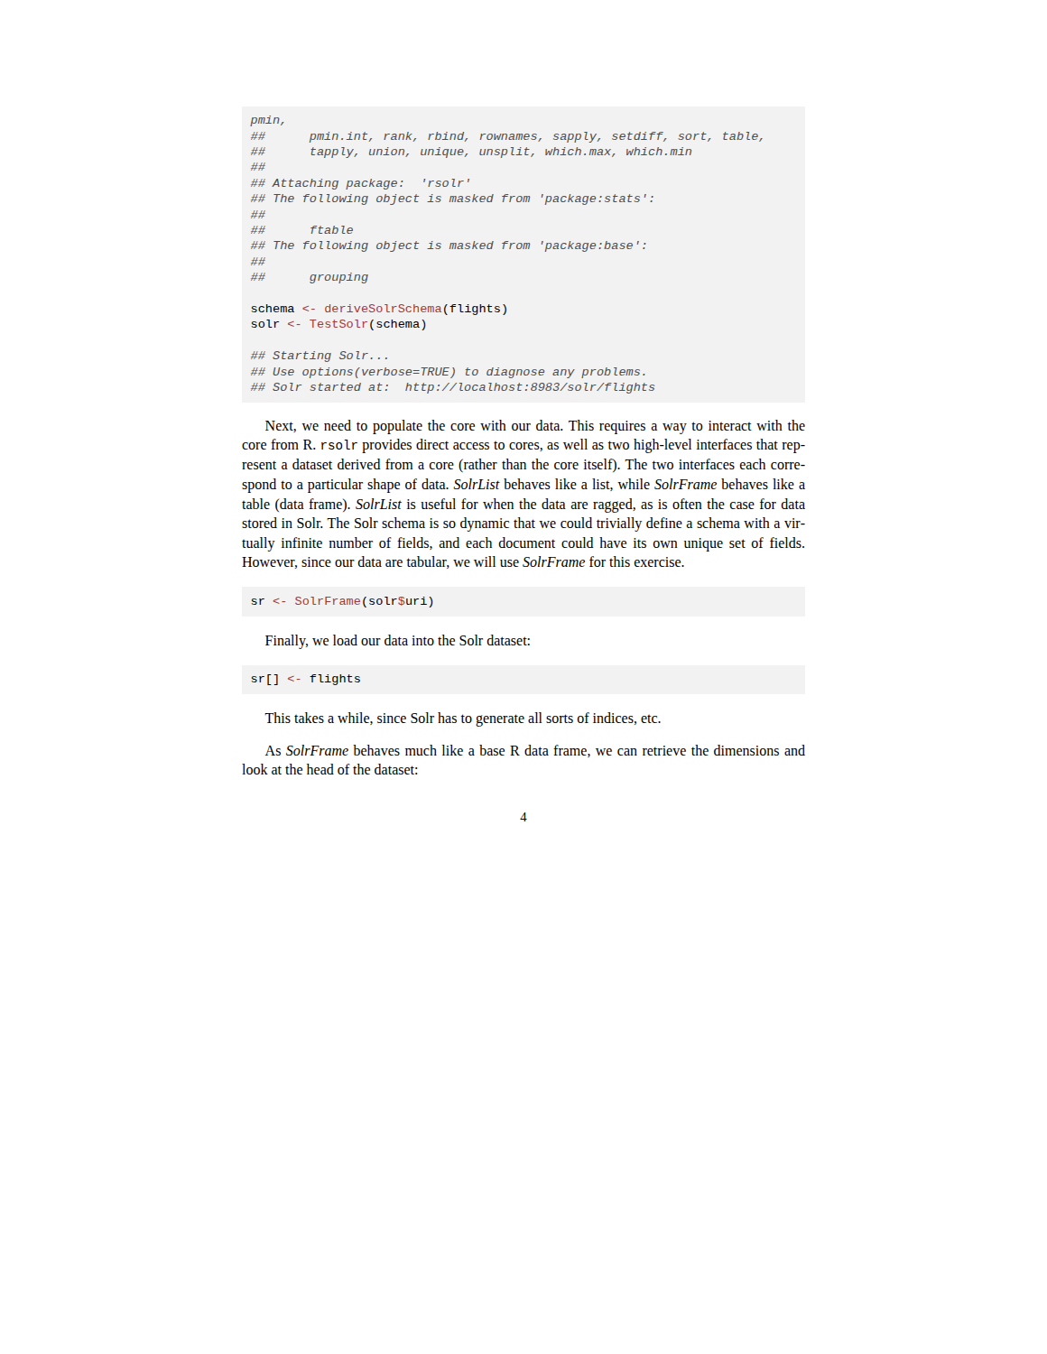pmin, ## pmin.int, rank, rbind, rownames, sapply, setdiff, sort, table, ## tapply, union, unique, unsplit, which.max, which.min ## ## Attaching package: 'rsolr' ## The following object is masked from 'package:stats': ## ## ftable ## The following object is masked from 'package:base': ## ## grouping schema <- deriveSolrSchema(flights) solr <- TestSolr(schema) ## Starting Solr... ## Use options(verbose=TRUE) to diagnose any problems. ## Solr started at: http://localhost:8983/solr/flights
Next, we need to populate the core with our data. This requires a way to interact with the core from R. rsolr provides direct access to cores, as well as two high-level interfaces that represent a dataset derived from a core (rather than the core itself). The two interfaces each correspond to a particular shape of data. SolrList behaves like a list, while SolrFrame behaves like a table (data frame). SolrList is useful for when the data are ragged, as is often the case for data stored in Solr. The Solr schema is so dynamic that we could trivially define a schema with a virtually infinite number of fields, and each document could have its own unique set of fields. However, since our data are tabular, we will use SolrFrame for this exercise.
sr <- SolrFrame(solr$uri)
Finally, we load our data into the Solr dataset:
sr[] <- flights
This takes a while, since Solr has to generate all sorts of indices, etc.
As SolrFrame behaves much like a base R data frame, we can retrieve the dimensions and look at the head of the dataset:
4